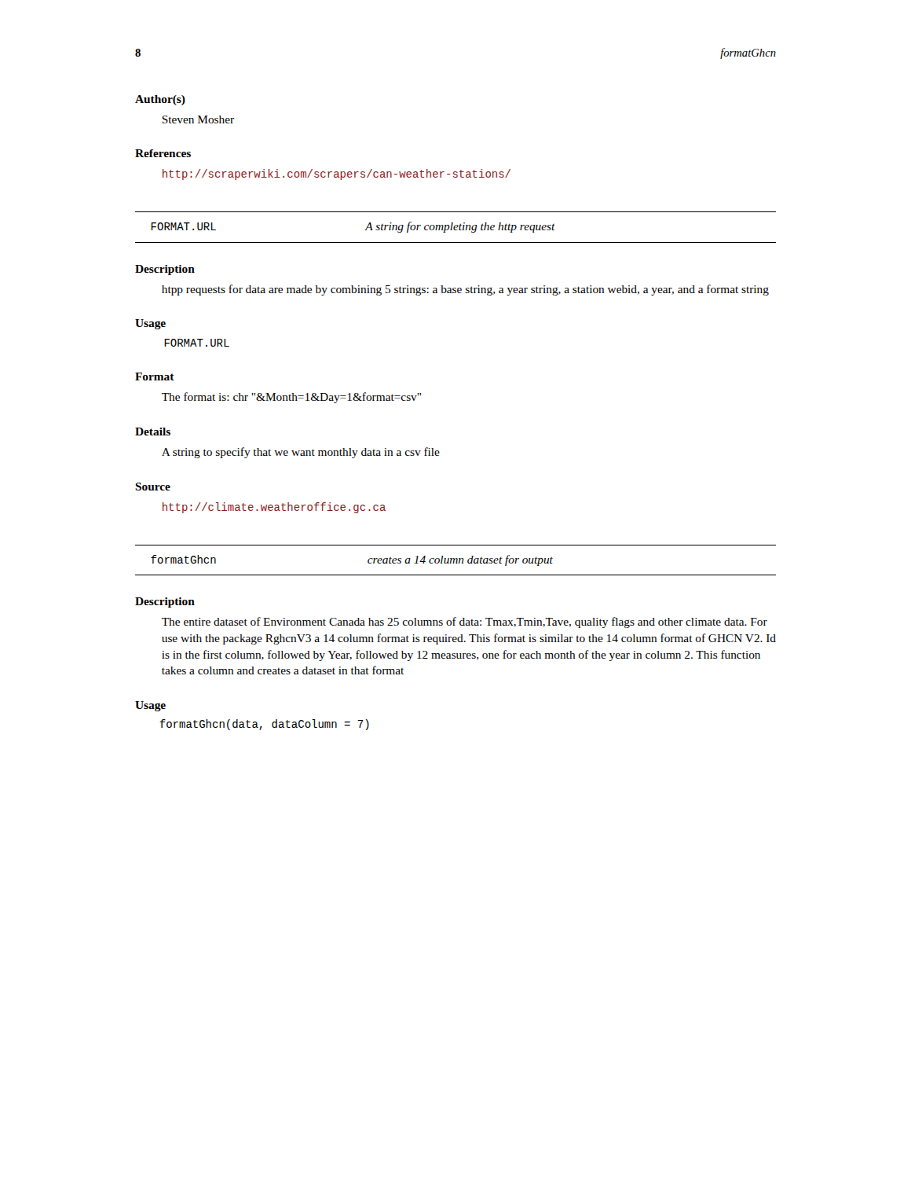8 formatGhcn
Author(s)
Steven Mosher
References
http://scraperwiki.com/scrapers/can-weather-stations/
FORMAT.URL A string for completing the http request
Description
htpp requests for data are made by combining 5 strings: a base string, a year string, a station webid, a year, and a format string
Usage
FORMAT.URL
Format
The format is: chr "&Month=1&Day=1&format=csv"
Details
A string to specify that we want monthly data in a csv file
Source
http://climate.weatheroffice.gc.ca
formatGhcn creates a 14 column dataset for output
Description
The entire dataset of Environment Canada has 25 columns of data: Tmax,Tmin,Tave, quality flags and other climate data. For use with the package RghcnV3 a 14 column format is required. This format is similar to the 14 column format of GHCN V2. Id is in the first column, followed by Year, followed by 12 measures, one for each month of the year in column 2. This function takes a column and creates a dataset in that format
Usage
formatGhcn(data, dataColumn = 7)